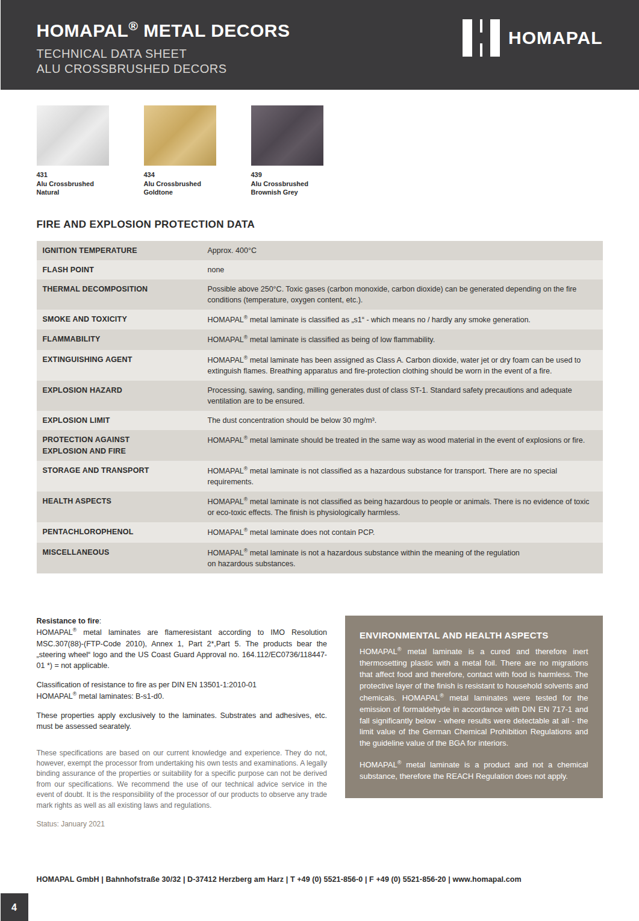HOMAPAL® METAL DECORS
Technical Data Sheet
Alu Crossbrushed Decors
HOMAPAL
431
Alu Crossbrushed
Natural
434
Alu Crossbrushed
Goldtone
439
Alu Crossbrushed
Brownish Grey
Fire and Explosion Protection Data
| Ignition Temperature | Approx. 400°C |
| Flash Point | none |
| Thermal Decomposition | Possible above 250°C. Toxic gases (carbon monoxide, carbon dioxide) can be generated depending on the fire conditions (temperature, oxygen content, etc.). |
| Smoke and Toxicity | HOMAPAL ® metal laminate is classified as „s1“ - which means no / hardly any smoke generation. |
| Flammability | HOMAPAL ® metal laminate is classified as being of low flammability. |
| Extinguishing Agent | HOMAPAL ® metal laminate has been assigned as Class A. Carbon dioxide, water jet or dry foam can be used to extinguish flames. Breathing apparatus and fire-protection clothing should be worn in the event of a fire. |
| Explosion Hazard | Processing, sawing, sanding, milling generates dust of class ST-1. Standard safety precautions and adequate ventilation are to be ensured. |
| Explosion Limit | The dust concentration should be below 30 mg/m³. |
| Protection Against Explosion and Fire | HOMAPAL ® metal laminate should be treated in the same way as wood material in the event of explosions or fire. |
| Storage and Transport | HOMAPAL ® metal laminate is not classified as a hazardous substance for transport. There are no special requirements. |
| Health Aspects | HOMAPAL ® metal laminate is not classified as being hazardous to people or animals. There is no evidence of toxic or eco-toxic effects. The finish is physiologically harmless. |
| Pentachlorophenol | HOMAPAL ® metal laminate does not contain PCP. |
| Miscellaneous | HOMAPAL ® metal laminate is not a hazardous substance within the meaning of the regulation on hazardous substances. |
Resistance to fire:
HOMAPAL® metal laminates are flameresistant according to IMO Resolution MSC.307(88)-(FTP-Code 2010), Annex 1, Part 2*,Part 5. The products bear the „steering wheel“ logo and the US Coast Guard Approval no. 164.112/EC0736/118447-01 *) = not applicable.
Classification of resistance to fire as per DIN EN 13501-1:2010-01
HOMAPAL® metal laminates: B-s1-d0.
These properties apply exclusively to the laminates. Substrates and adhesives, etc. must be assessed searately.
These specifications are based on our current knowledge and experience. They do not, however, exempt the processor from undertaking his own tests and examinations. A legally binding assurance of the properties or suitability for a specific purpose can not be derived from our specifications. We recommend the use of our technical advice service in the event of doubt. It is the responsibility of the processor of our products to observe any trade mark rights as well as all existing laws and regulations.
Status: January 2021
Environmental and Health Aspects
HOMAPAL® metal laminate is a cured and therefore inert thermosetting plastic with a metal foil. There are no migrations that affect food and therefore, contact with food is harmless. The protective layer of the finish is resistant to household solvents and chemicals. HOMAPAL® metal laminates were tested for the emission of formaldehyde in accordance with DIN EN 717-1 and fall significantly below - where results were detectable at all - the limit value of the German Chemical Prohibition Regulations and the guideline value of the BGA for interiors.
HOMAPAL® metal laminate is a product and not a chemical substance, therefore the REACH Regulation does not apply.
HOMAPAL GmbH | Bahnhofstraße 30/32 | D-37412 Herzberg am Harz | T +49 (0) 5521-856-0 | F +49 (0) 5521-856-20 | www.homapal.com
4